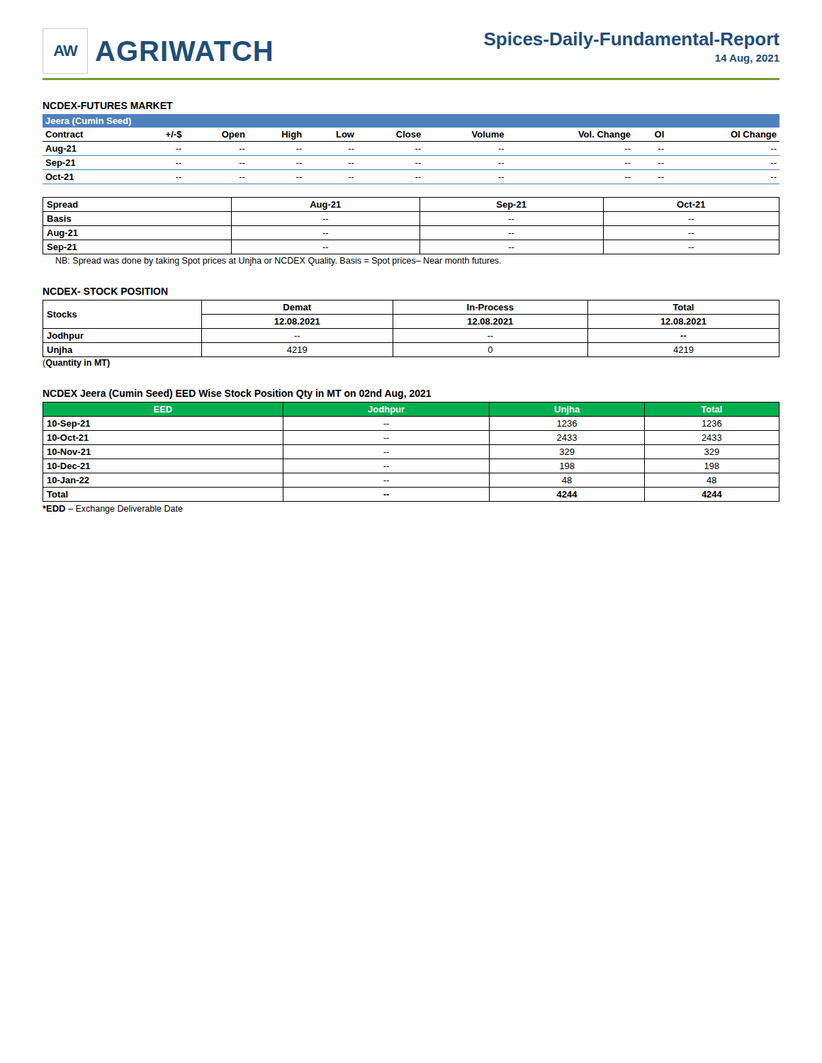AW
AGRIWATCH
Spices-Daily-Fundamental-Report
14 Aug, 2021
NCDEX-FUTURES MARKET
| Jeera (Cumin Seed) |
| --- |
| Contract | +/-$ | Open | High | Low | Close | Volume | Vol. Change | OI | OI Change |
| Aug-21 | -- | -- | -- | -- | -- | -- | -- | -- | -- |
| Sep-21 | -- | -- | -- | -- | -- | -- | -- | -- | -- |
| Oct-21 | -- | -- | -- | -- | -- | -- | -- | -- | -- |
| Spread | Aug-21 | Sep-21 | Oct-21 |
| --- | --- | --- | --- |
| Basis | -- | -- | -- |
| Aug-21 | -- | -- | -- |
| Sep-21 | -- | -- | -- |
NB: Spread was done by taking Spot prices at Unjha or NCDEX Quality. Basis = Spot prices– Near month futures.
NCDEX- STOCK POSITION
| Stocks | Demat | In-Process | Total |
| 12.08.2021 | 12.08.2021 | 12.08.2021 |
| Jodhpur | -- | -- | -- |
| Unjha | 4219 | 0 | 4219 |
(Quantity in MT)
NCDEX Jeera (Cumin Seed) EED Wise Stock Position Qty in MT on 02nd Aug, 2021
| EED | Jodhpur | Unjha | Total |
| --- | --- | --- | --- |
| 10-Sep-21 | -- | 1236 | 1236 |
| 10-Oct-21 | -- | 2433 | 2433 |
| 10-Nov-21 | -- | 329 | 329 |
| 10-Dec-21 | -- | 198 | 198 |
| 10-Jan-22 | -- | 48 | 48 |
| Total | -- | 4244 | 4244 |
*EDD – Exchange Deliverable Date